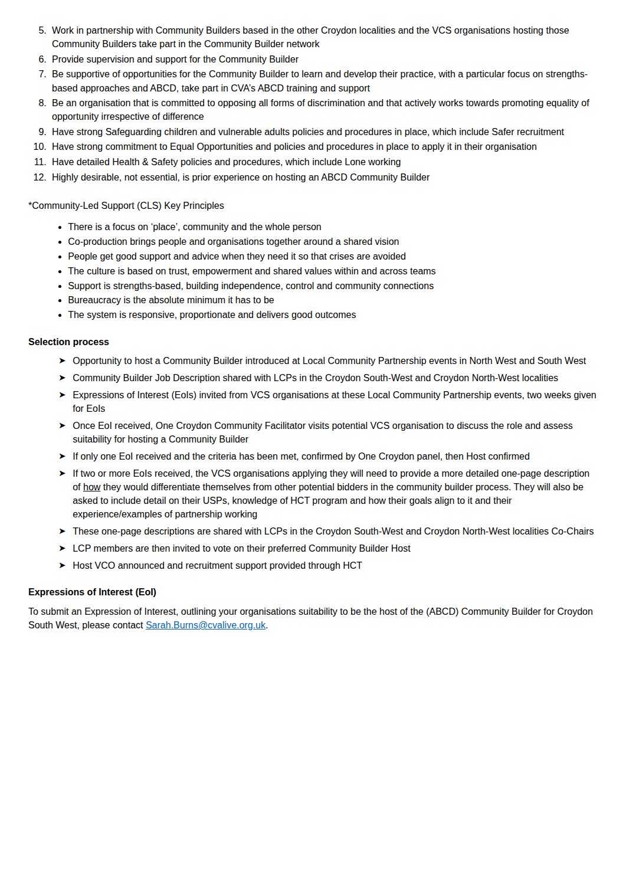Work in partnership with Community Builders based in the other Croydon localities and the VCS organisations hosting those Community Builders take part in the Community Builder network
Provide supervision and support for the Community Builder
Be supportive of opportunities for the Community Builder to learn and develop their practice, with a particular focus on strengths-based approaches and ABCD, take part in CVA’s ABCD training and support
Be an organisation that is committed to opposing all forms of discrimination and that actively works towards promoting equality of opportunity irrespective of difference
Have strong Safeguarding children and vulnerable adults policies and procedures in place, which include Safer recruitment
Have strong commitment to Equal Opportunities and policies and procedures in place to apply it in their organisation
Have detailed Health & Safety policies and procedures, which include Lone working
Highly desirable, not essential, is prior experience on hosting an ABCD Community Builder
*Community-Led Support (CLS) Key Principles
There is a focus on ‘place’, community and the whole person
Co-production brings people and organisations together around a shared vision
People get good support and advice when they need it so that crises are avoided
The culture is based on trust, empowerment and shared values within and across teams
Support is strengths-based, building independence, control and community connections
Bureaucracy is the absolute minimum it has to be
The system is responsive, proportionate and delivers good outcomes
Selection process
Opportunity to host a Community Builder introduced at Local Community Partnership events in North West and South West
Community Builder Job Description shared with LCPs in the Croydon South-West and Croydon North-West localities
Expressions of Interest (EoIs) invited from VCS organisations at these Local Community Partnership events, two weeks given for EoIs
Once EoI received, One Croydon Community Facilitator visits potential VCS organisation to discuss the role and assess suitability for hosting a Community Builder
If only one EoI received and the criteria has been met, confirmed by One Croydon panel, then Host confirmed
If two or more EoIs received, the VCS organisations applying they will need to provide a more detailed one-page description of how they would differentiate themselves from other potential bidders in the community builder process. They will also be asked to include detail on their USPs, knowledge of HCT program and how their goals align to it and their experience/examples of partnership working
These one-page descriptions are shared with LCPs in the Croydon South-West and Croydon North-West localities Co-Chairs
LCP members are then invited to vote on their preferred Community Builder Host
Host VCO announced and recruitment support provided through HCT
Expressions of Interest (EoI)
To submit an Expression of Interest, outlining your organisations suitability to be the host of the (ABCD) Community Builder for Croydon South West, please contact Sarah.Burns@cvalive.org.uk.